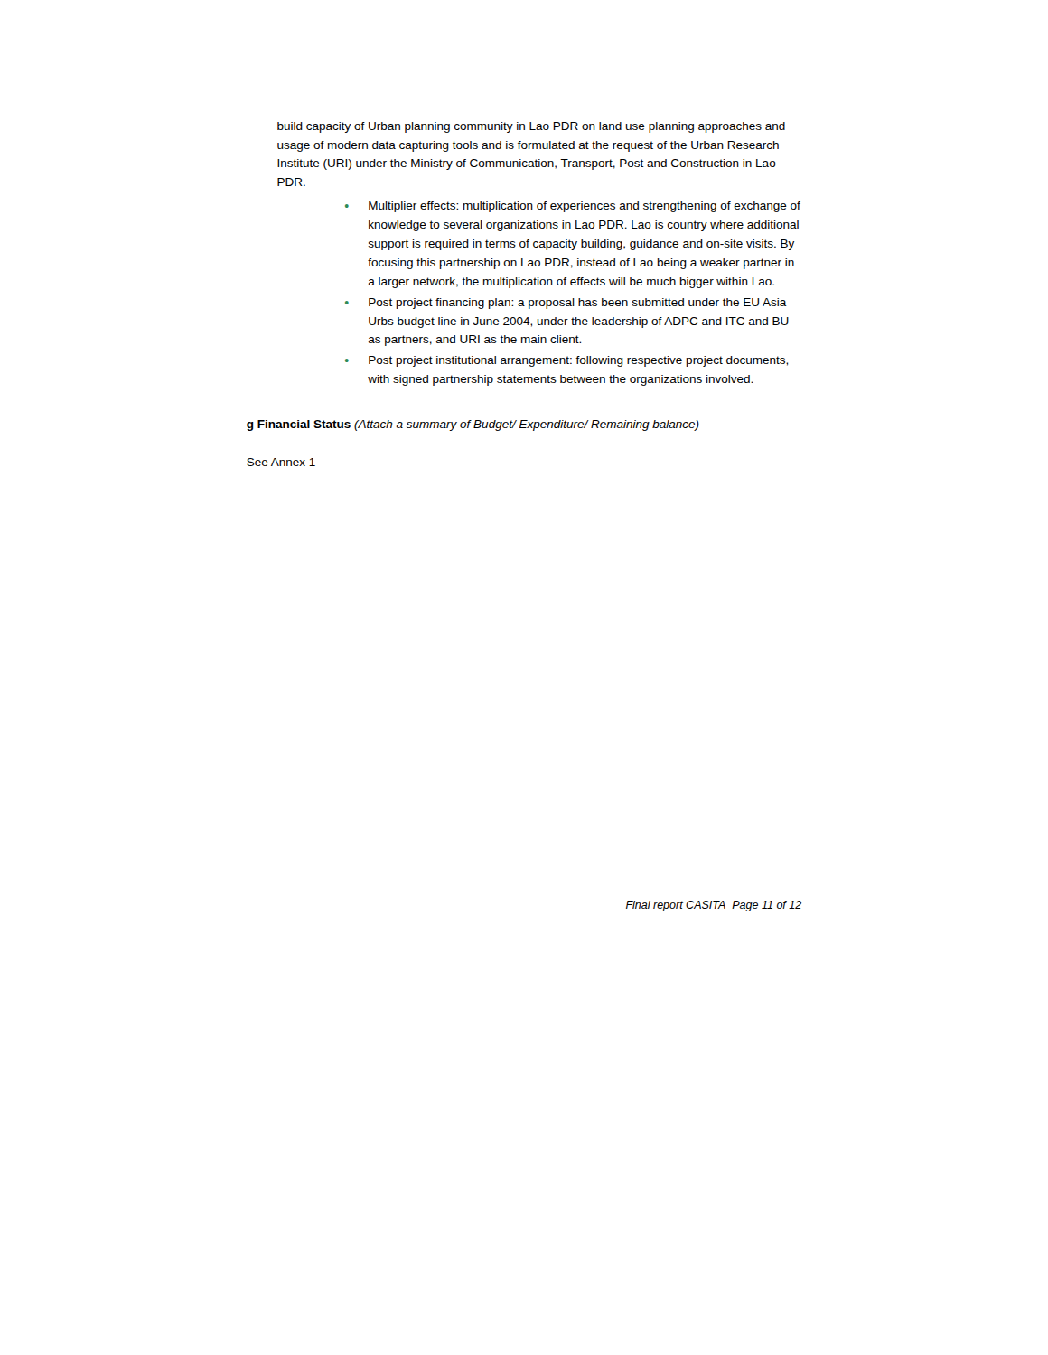build capacity of Urban planning community in Lao PDR on land use planning approaches and usage of modern data capturing tools and is formulated at the request of the Urban Research Institute (URI) under the Ministry of Communication, Transport, Post and Construction in Lao PDR.
Multiplier effects: multiplication of experiences and strengthening of exchange of knowledge to several organizations in Lao PDR. Lao is country where additional support is required in terms of capacity building, guidance and on-site visits. By focusing this partnership on Lao PDR, instead of Lao being a weaker partner in a larger network, the multiplication of effects will be much bigger within Lao.
Post project financing plan: a proposal has been submitted under the EU Asia Urbs budget line in June 2004, under the leadership of ADPC and ITC and BU as partners, and URI as the main client.
Post project institutional arrangement: following respective project documents, with signed partnership statements between the organizations involved.
g Financial Status (Attach a summary of Budget/ Expenditure/ Remaining balance)
See Annex 1
Final report CASITA Page 11 of 12